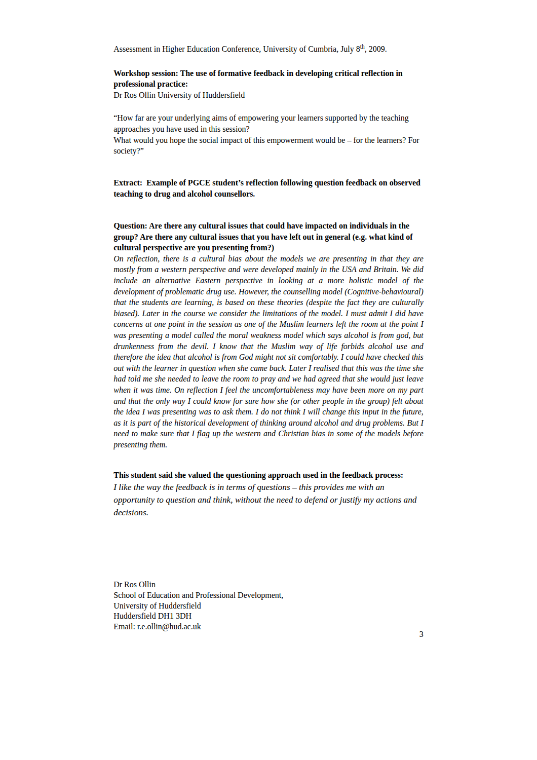Assessment in Higher Education Conference, University of Cumbria, July 8th, 2009.
Workshop session: The use of formative feedback in developing critical reflection in professional practice:
Dr Ros Ollin University of Huddersfield
“How far are your underlying aims of empowering your learners supported by the teaching approaches you have used in this session?
What would you hope the social impact of this empowerment would be – for the learners? For society?”
Extract: Example of PGCE student’s reflection following question feedback on observed teaching to drug and alcohol counsellors.
Question: Are there any cultural issues that could have impacted on individuals in the group? Are there any cultural issues that you have left out in general (e.g. what kind of cultural perspective are you presenting from?)
On reflection, there is a cultural bias about the models we are presenting in that they are mostly from a western perspective and were developed mainly in the USA and Britain. We did include an alternative Eastern perspective in looking at a more holistic model of the development of problematic drug use. However, the counselling model (Cognitive-behavioural) that the students are learning, is based on these theories (despite the fact they are culturally biased). Later in the course we consider the limitations of the model. I must admit I did have concerns at one point in the session as one of the Muslim learners left the room at the point I was presenting a model called the moral weakness model which says alcohol is from god, but drunkenness from the devil. I know that the Muslim way of life forbids alcohol use and therefore the idea that alcohol is from God might not sit comfortably. I could have checked this out with the learner in question when she came back. Later I realised that this was the time she had told me she needed to leave the room to pray and we had agreed that she would just leave when it was time. On reflection I feel the uncomfortableness may have been more on my part and that the only way I could know for sure how she (or other people in the group) felt about the idea I was presenting was to ask them. I do not think I will change this input in the future, as it is part of the historical development of thinking around alcohol and drug problems. But I need to make sure that I flag up the western and Christian bias in some of the models before presenting them.
This student said she valued the questioning approach used in the feedback process:
I like the way the feedback is in terms of questions – this provides me with an opportunity to question and think, without the need to defend or justify my actions and decisions.
Dr Ros Ollin
School of Education and Professional Development,
University of Huddersfield
Huddersfield DH1 3DH
Email: r.e.ollin@hud.ac.uk
3